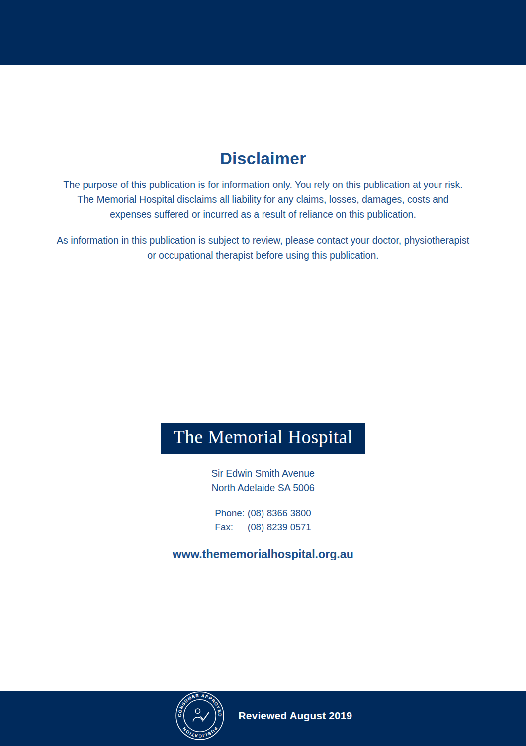Disclaimer
The purpose of this publication is for information only. You rely on this publication at your risk. The Memorial Hospital disclaims all liability for any claims, losses, damages, costs and expenses suffered or incurred as a result of reliance on this publication.
As information in this publication is subject to review, please contact your doctor, physiotherapist or occupational therapist before using this publication.
The Memorial Hospital
Sir Edwin Smith Avenue
North Adelaide SA 5006
Phone: (08) 8366 3800
Fax: (08) 8239 0571
www.thememorialhospital.org.au
CONSUMER APPROVED PUBLICATION
Reviewed August 2019